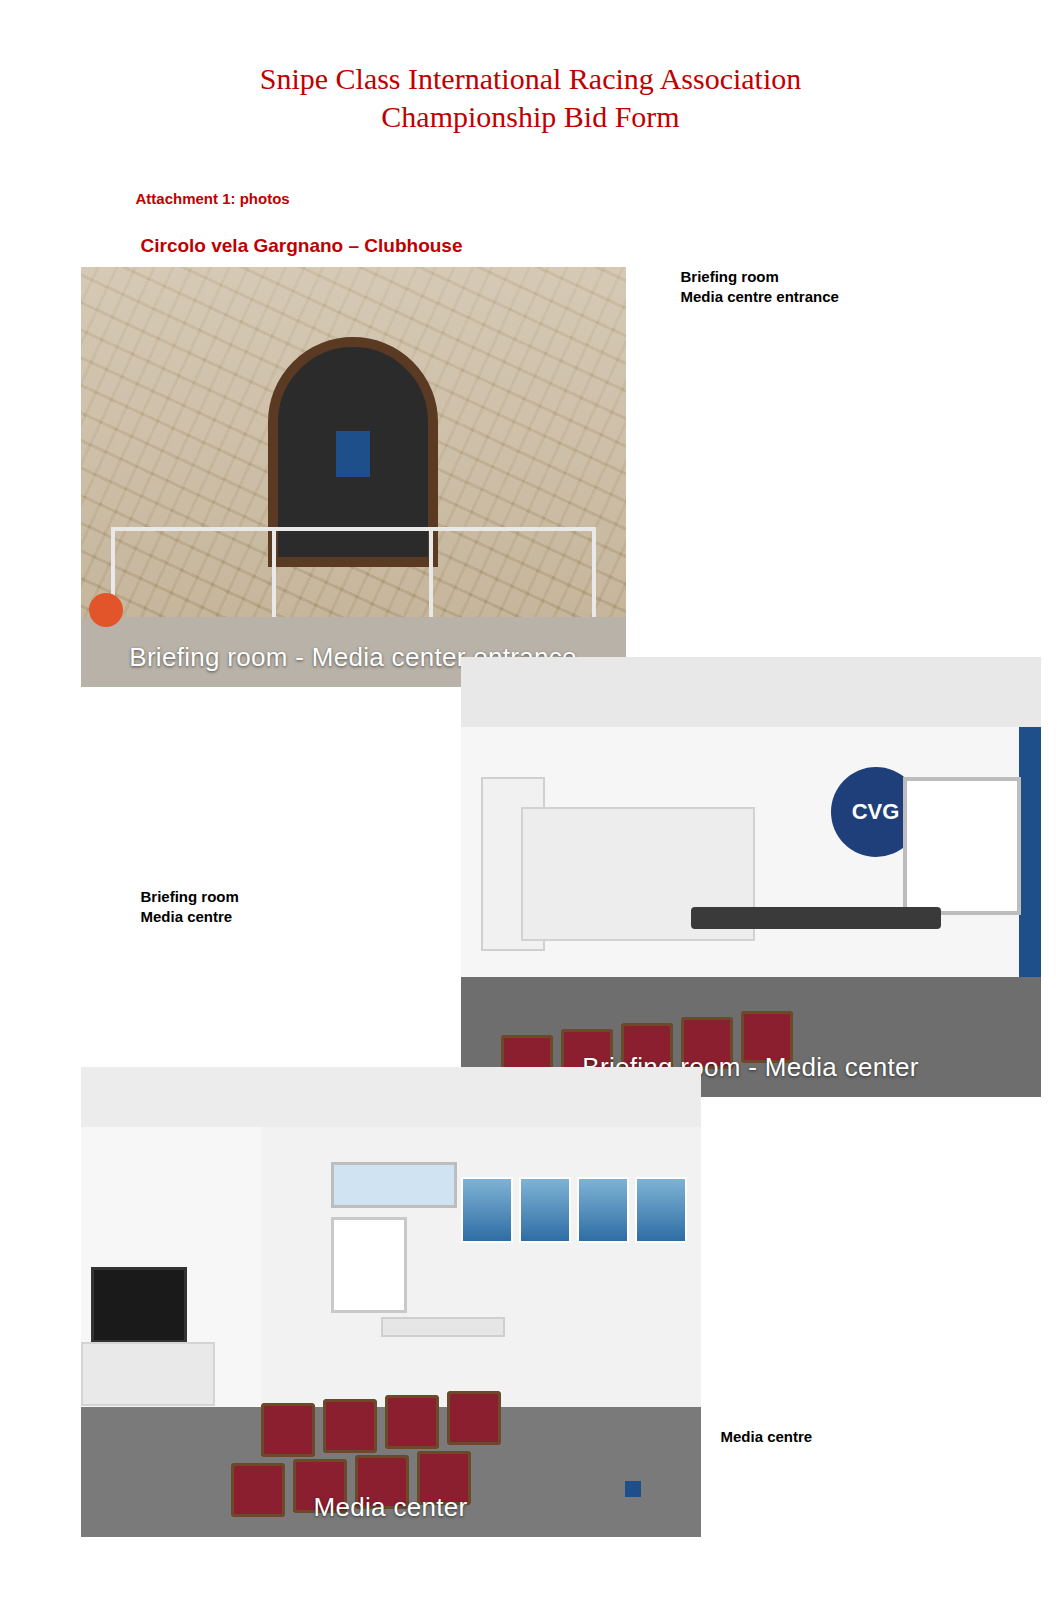Snipe Class International Racing Association
Championship Bid Form
Attachment 1: photos
Circolo vela Gargnano – Clubhouse
Briefing room - Media center entrance
Briefing room
Media centre entrance
Briefing room
Media centre
CVG
Briefing room - Media center
Media center
Media centre